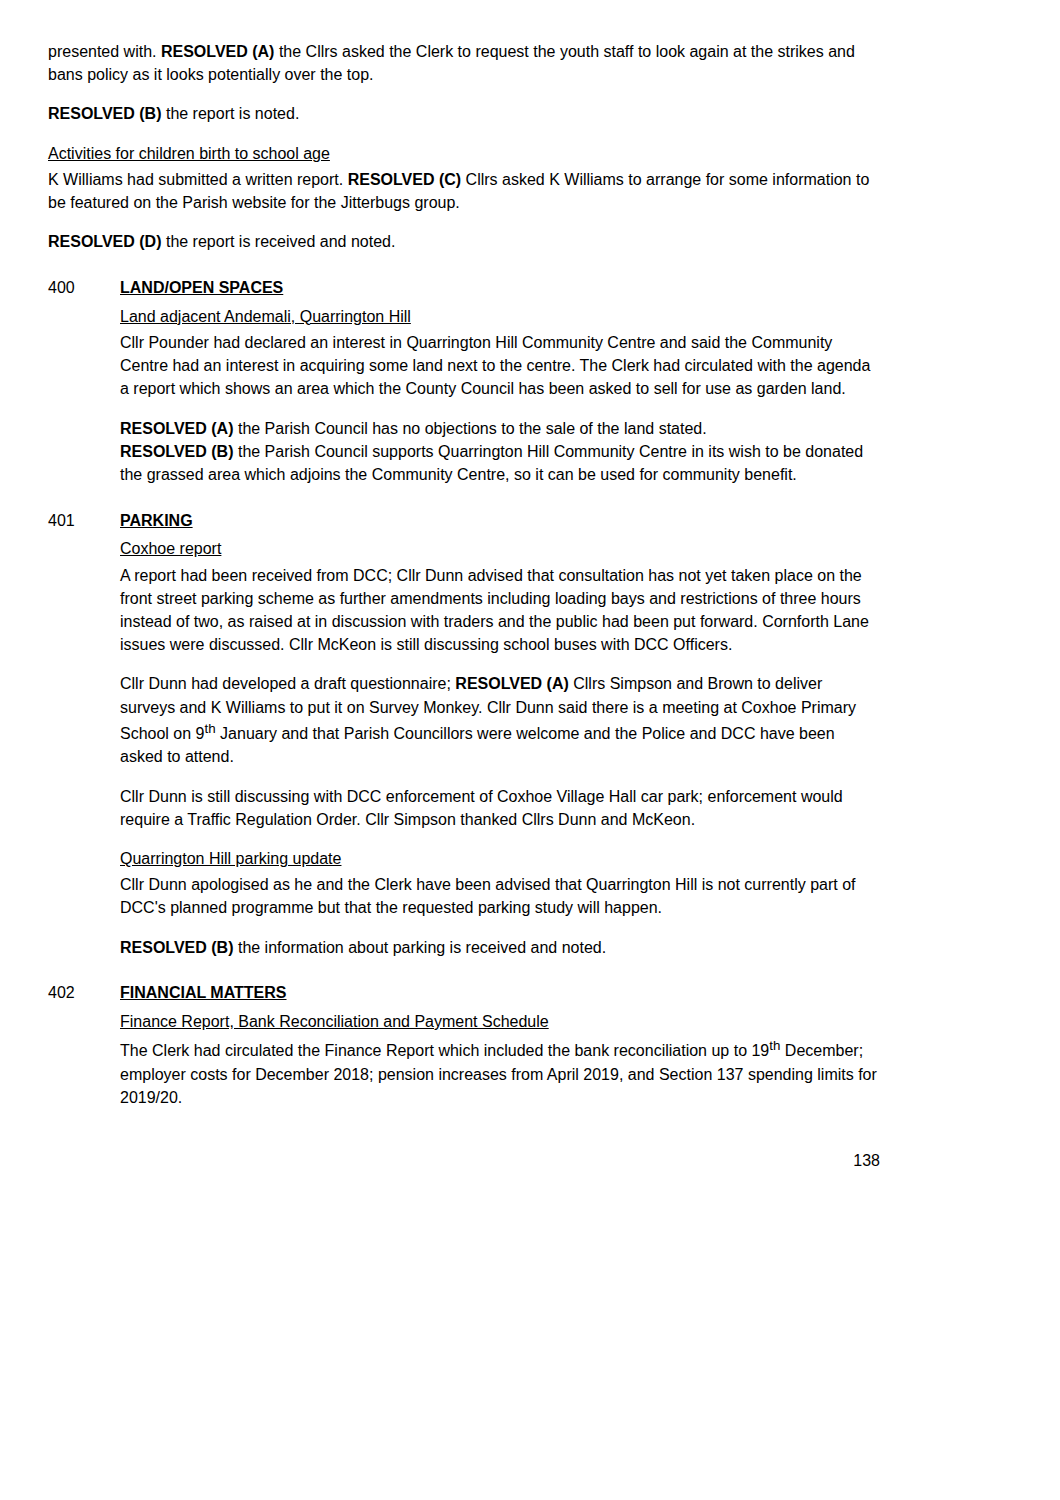presented with. RESOLVED (A) the Cllrs asked the Clerk to request the youth staff to look again at the strikes and bans policy as it looks potentially over the top.
RESOLVED (B) the report is noted.
Activities for children birth to school age
K Williams had submitted a written report. RESOLVED (C) Cllrs asked K Williams to arrange for some information to be featured on the Parish website for the Jitterbugs group.
RESOLVED (D) the report is received and noted.
400
LAND/OPEN SPACES
Land adjacent Andemali, Quarrington Hill
Cllr Pounder had declared an interest in Quarrington Hill Community Centre and said the Community Centre had an interest in acquiring some land next to the centre. The Clerk had circulated with the agenda a report which shows an area which the County Council has been asked to sell for use as garden land.
RESOLVED (A) the Parish Council has no objections to the sale of the land stated.
RESOLVED (B) the Parish Council supports Quarrington Hill Community Centre in its wish to be donated the grassed area which adjoins the Community Centre, so it can be used for community benefit.
401
PARKING
Coxhoe report
A report had been received from DCC; Cllr Dunn advised that consultation has not yet taken place on the front street parking scheme as further amendments including loading bays and restrictions of three hours instead of two, as raised at in discussion with traders and the public had been put forward. Cornforth Lane issues were discussed. Cllr McKeon is still discussing school buses with DCC Officers.
Cllr Dunn had developed a draft questionnaire; RESOLVED (A) Cllrs Simpson and Brown to deliver surveys and K Williams to put it on Survey Monkey. Cllr Dunn said there is a meeting at Coxhoe Primary School on 9th January and that Parish Councillors were welcome and the Police and DCC have been asked to attend.
Cllr Dunn is still discussing with DCC enforcement of Coxhoe Village Hall car park; enforcement would require a Traffic Regulation Order. Cllr Simpson thanked Cllrs Dunn and McKeon.
Quarrington Hill parking update
Cllr Dunn apologised as he and the Clerk have been advised that Quarrington Hill is not currently part of DCC's planned programme but that the requested parking study will happen.
RESOLVED (B) the information about parking is received and noted.
402
FINANCIAL MATTERS
Finance Report, Bank Reconciliation and Payment Schedule
The Clerk had circulated the Finance Report which included the bank reconciliation up to 19th December; employer costs for December 2018; pension increases from April 2019, and Section 137 spending limits for 2019/20.
138